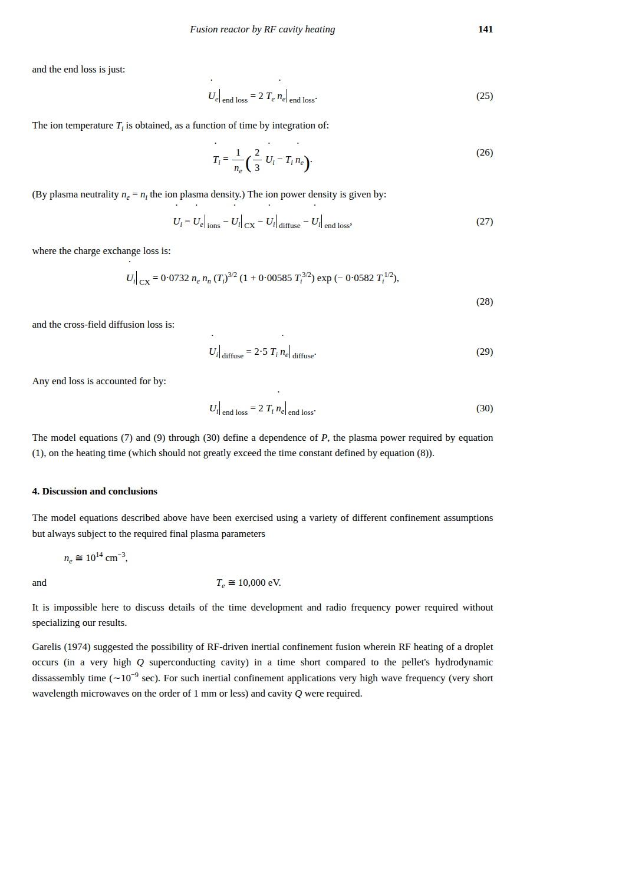Fusion reactor by RF cavity heating 141
and the end loss is just:
Ue end loss = 2 Te ne end loss.
(25)
The ion temperature Ti is obtained, as a function of time by integration of:
Ti = 1 ne(23 Ui − Ti ne).
(26)
(By plasma neutrality ne = ni the ion plasma density.) The ion power density is given by:
Ui = Ue ions − Ui CX − Ui diffuse − Ui end loss,
(27)
where the charge exchange loss is:
Ui CX = 0·0732 ne nn (Ti)3/2 (1 + 0·00585 Ti3/2) exp (− 0·0582 Ti1/2),
(28)
and the cross-field diffusion loss is:
Ui diffuse = 2·5 Ti ne diffuse.
(29)
Any end loss is accounted for by:
Ui end loss = 2 Ti ne end loss.
(30)
The model equations (7) and (9) through (30) define a dependence of P, the plasma power required by equation (1), on the heating time (which should not greatly exceed the time constant defined by equation (8)).
4. Discussion and conclusions
The model equations described above have been exercised using a variety of different confinement assumptions but always subject to the required final plasma parameters
ne ≅ 1014 cm−3,
and Te ≅ 10,000 eV.
It is impossible here to discuss details of the time development and radio frequency power required without specializing our results.
Garelis (1974) suggested the possibility of RF-driven inertial confinement fusion wherein RF heating of a droplet occurs (in a very high Q superconducting cavity) in a time short compared to the pellet's hydrodynamic dissassembly time (∼10−9 sec). For such inertial confinement applications very high wave frequency (very short wavelength microwaves on the order of 1 mm or less) and cavity Q were required.